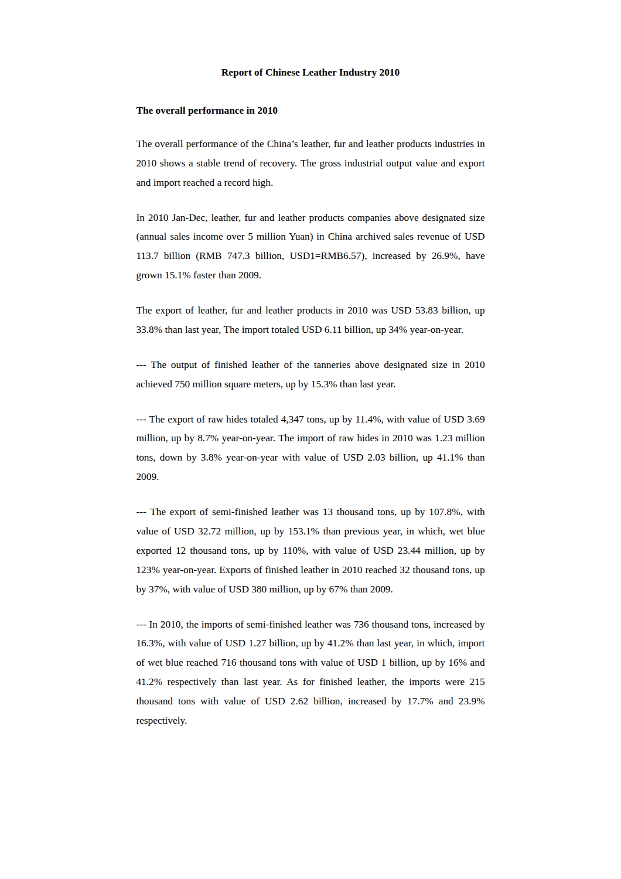Report of Chinese Leather Industry 2010
The overall performance in 2010
The overall performance of the China’s leather, fur and leather products industries in 2010 shows a stable trend of recovery. The gross industrial output value and export and import reached a record high.
In 2010 Jan-Dec, leather, fur and leather products companies above designated size (annual sales income over 5 million Yuan) in China archived sales revenue of USD 113.7 billion (RMB 747.3 billion, USD1=RMB6.57), increased by 26.9%, have grown 15.1% faster than 2009.
The export of leather, fur and leather products in 2010 was USD 53.83 billion, up 33.8% than last year, The import totaled USD 6.11 billion, up 34% year-on-year.
--- The output of finished leather of the tanneries above designated size in 2010 achieved 750 million square meters, up by 15.3% than last year.
--- The export of raw hides totaled 4,347 tons, up by 11.4%, with value of USD 3.69 million, up by 8.7% year-on-year. The import of raw hides in 2010 was 1.23 million tons, down by 3.8% year-on-year with value of USD 2.03 billion, up 41.1% than 2009.
--- The export of semi-finished leather was 13 thousand tons, up by 107.8%, with value of USD 32.72 million, up by 153.1% than previous year, in which, wet blue exported 12 thousand tons, up by 110%, with value of USD 23.44 million, up by 123% year-on-year. Exports of finished leather in 2010 reached 32 thousand tons, up by 37%, with value of USD 380 million, up by 67% than 2009.
--- In 2010, the imports of semi-finished leather was 736 thousand tons, increased by 16.3%, with value of USD 1.27 billion, up by 41.2% than last year, in which, import of wet blue reached 716 thousand tons with value of USD 1 billion, up by 16% and 41.2% respectively than last year. As for finished leather, the imports were 215 thousand tons with value of USD 2.62 billion, increased by 17.7% and 23.9% respectively.